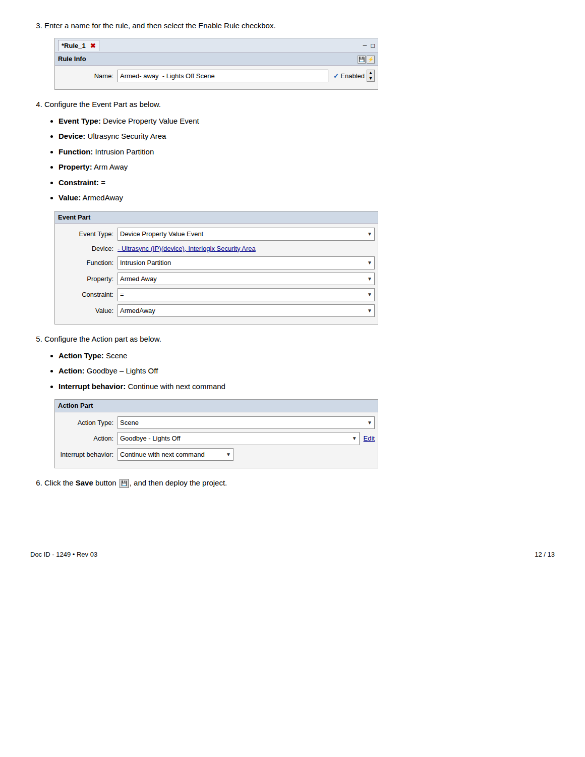Enter a name for the rule, and then select the Enable Rule checkbox.
*Rule_1 ✖ — □
Rule Info 💾⚡
Name:
Armed- away - Lights Off Scene
✓Enabled
▲
▼
Configure the Event Part as below.
Event Type: Device Property Value Event
Device: Ultrasync Security Area
Function: Intrusion Partition
Property: Arm Away
Constraint: =
Value: ArmedAway
Event Part
Event Type:
Device Property Value Event ▼
Device:
- Ultrasync (IP)(device), Interlogix Security Area
Function:
Intrusion Partition ▼
Property:
Armed Away ▼
Constraint:
= ▼
Value:
ArmedAway ▼
Configure the Action part as below.
Action Type: Scene
Action: Goodbye – Lights Off
Interrupt behavior: Continue with next command
Action Part
Action Type:
Scene ▼
Action:
Goodbye - Lights Off ▼
Edit
Interrupt behavior:
Continue with next command ▼
Click the Save button 💾, and then deploy the project.
Doc ID - 1249 • Rev 03 12 / 13